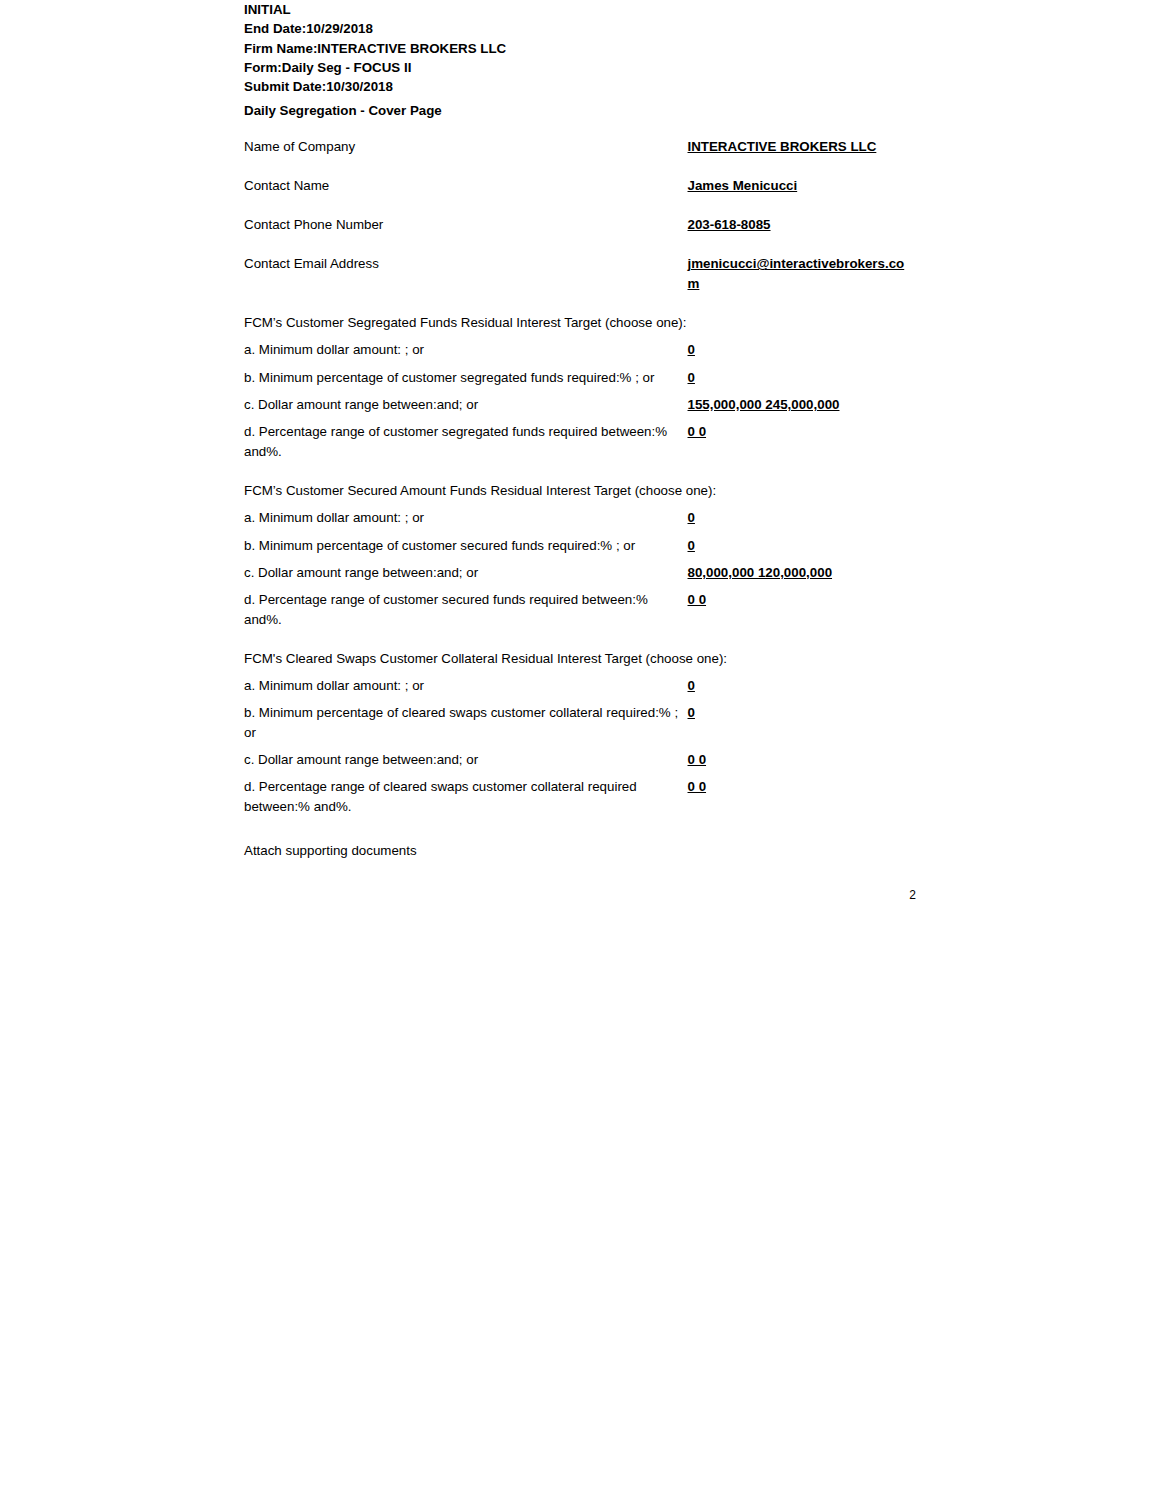INITIAL
End Date:10/29/2018
Firm Name:INTERACTIVE BROKERS LLC
Form:Daily Seg - FOCUS II
Submit Date:10/30/2018
Daily Segregation - Cover Page
| Name of Company | INTERACTIVE BROKERS LLC |
| Contact Name | James Menicucci |
| Contact Phone Number | 203-618-8085 |
| Contact Email Address | jmenicucci@interactivebrokers.com |
| FCM’s Customer Segregated Funds Residual Interest Target (choose one): |
| a. Minimum dollar amount: ; or | 0 |
| b. Minimum percentage of customer segregated funds required:% ; or | 0 |
| c. Dollar amount range between:and; or | 155,000,000 245,000,000 |
| d. Percentage range of customer segregated funds required between:% and%. | 0 0 |
| FCM’s Customer Secured Amount Funds Residual Interest Target (choose one): |
| a. Minimum dollar amount: ; or | 0 |
| b. Minimum percentage of customer secured funds required:% ; or | 0 |
| c. Dollar amount range between:and; or | 80,000,000 120,000,000 |
| d. Percentage range of customer secured funds required between:% and%. | 0 0 |
| FCM's Cleared Swaps Customer Collateral Residual Interest Target (choose one): |
| a. Minimum dollar amount: ; or | 0 |
| b. Minimum percentage of cleared swaps customer collateral required:% ; or | 0 |
| c. Dollar amount range between:and; or | 0 0 |
| d. Percentage range of cleared swaps customer collateral required between:% and%. | 0 0 |
Attach supporting documents
2